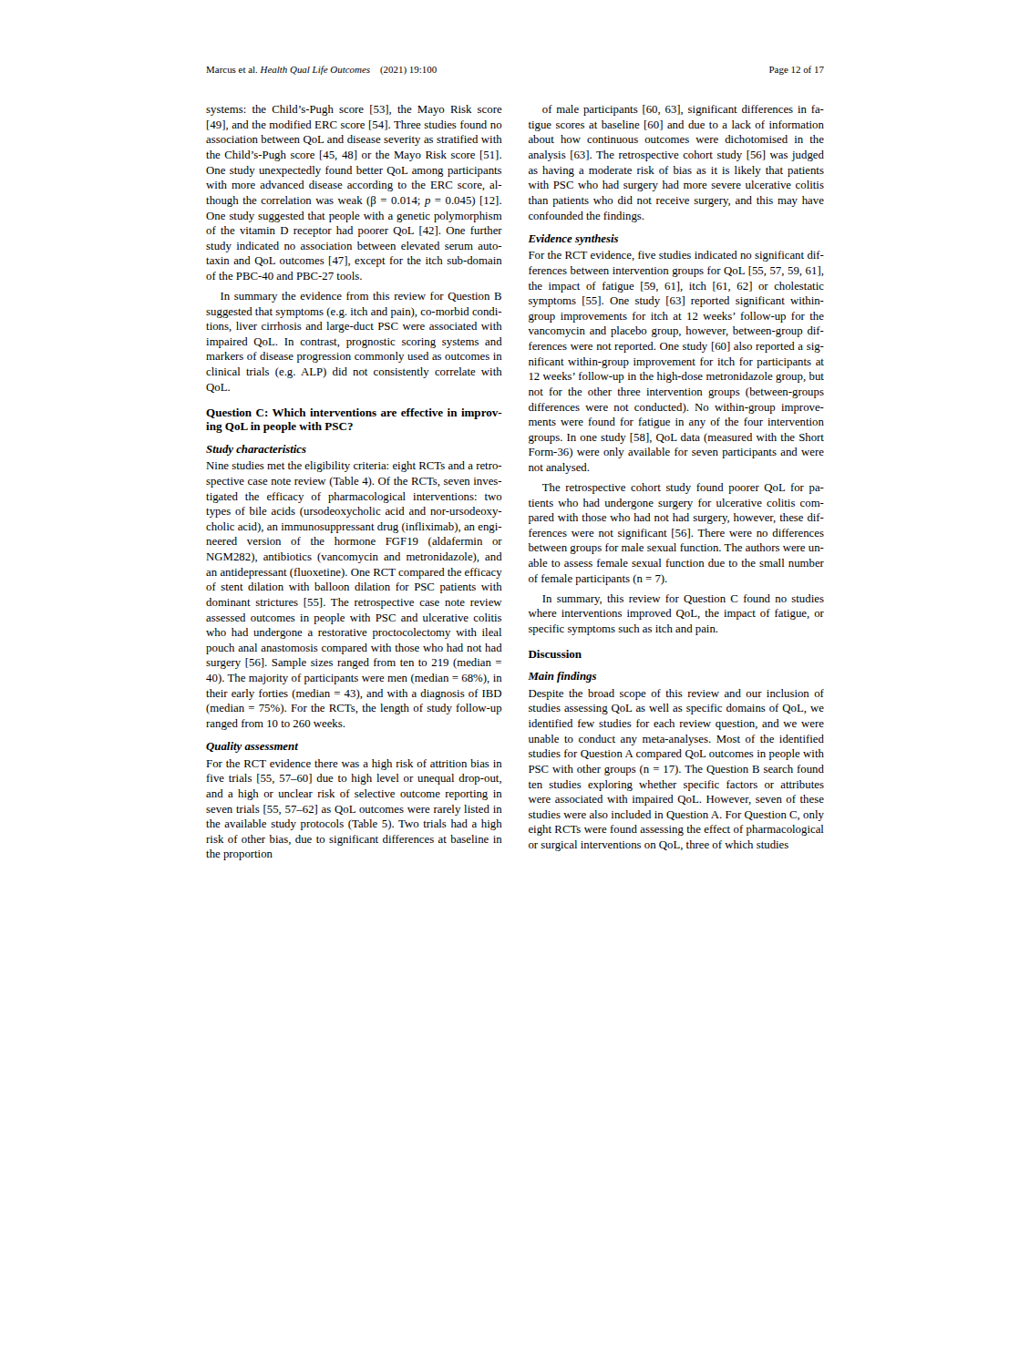Marcus et al. Health Qual Life Outcomes (2021) 19:100
Page 12 of 17
systems: the Child’s-Pugh score [53], the Mayo Risk score [49], and the modified ERC score [54]. Three studies found no association between QoL and disease severity as stratified with the Child’s-Pugh score [45, 48] or the Mayo Risk score [51]. One study unexpectedly found better QoL among participants with more advanced disease according to the ERC score, although the correlation was weak (β = 0.014; p = 0.045) [12]. One study suggested that people with a genetic polymorphism of the vitamin D receptor had poorer QoL [42]. One further study indicated no association between elevated serum autotaxin and QoL outcomes [47], except for the itch sub-domain of the PBC-40 and PBC-27 tools.
In summary the evidence from this review for Question B suggested that symptoms (e.g. itch and pain), co-morbid conditions, liver cirrhosis and large-duct PSC were associated with impaired QoL. In contrast, prognostic scoring systems and markers of disease progression commonly used as outcomes in clinical trials (e.g. ALP) did not consistently correlate with QoL.
Question C: Which interventions are effective in improving QoL in people with PSC?
Study characteristics
Nine studies met the eligibility criteria: eight RCTs and a retrospective case note review (Table 4). Of the RCTs, seven investigated the efficacy of pharmacological interventions: two types of bile acids (ursodeoxycholic acid and nor-ursodeoxycholic acid), an immunosuppressant drug (infliximab), an engineered version of the hormone FGF19 (aldafermin or NGM282), antibiotics (vancomycin and metronidazole), and an antidepressant (fluoxetine). One RCT compared the efficacy of stent dilation with balloon dilation for PSC patients with dominant strictures [55]. The retrospective case note review assessed outcomes in people with PSC and ulcerative colitis who had undergone a restorative proctocolectomy with ileal pouch anal anastomosis compared with those who had not had surgery [56]. Sample sizes ranged from ten to 219 (median = 40). The majority of participants were men (median = 68%), in their early forties (median = 43), and with a diagnosis of IBD (median = 75%). For the RCTs, the length of study follow-up ranged from 10 to 260 weeks.
Quality assessment
For the RCT evidence there was a high risk of attrition bias in five trials [55, 57–60] due to high level or unequal drop-out, and a high or unclear risk of selective outcome reporting in seven trials [55, 57–62] as QoL outcomes were rarely listed in the available study protocols (Table 5). Two trials had a high risk of other bias, due to significant differences at baseline in the proportion
of male participants [60, 63], significant differences in fatigue scores at baseline [60] and due to a lack of information about how continuous outcomes were dichotomised in the analysis [63]. The retrospective cohort study [56] was judged as having a moderate risk of bias as it is likely that patients with PSC who had surgery had more severe ulcerative colitis than patients who did not receive surgery, and this may have confounded the findings.
Evidence synthesis
For the RCT evidence, five studies indicated no significant differences between intervention groups for QoL [55, 57, 59, 61], the impact of fatigue [59, 61], itch [61, 62] or cholestatic symptoms [55]. One study [63] reported significant within-group improvements for itch at 12 weeks’ follow-up for the vancomycin and placebo group, however, between-group differences were not reported. One study [60] also reported a significant within-group improvement for itch for participants at 12 weeks’ follow-up in the high-dose metronidazole group, but not for the other three intervention groups (between-groups differences were not conducted). No within-group improvements were found for fatigue in any of the four intervention groups. In one study [58], QoL data (measured with the Short Form-36) were only available for seven participants and were not analysed.
The retrospective cohort study found poorer QoL for patients who had undergone surgery for ulcerative colitis compared with those who had not had surgery, however, these differences were not significant [56]. There were no differences between groups for male sexual function. The authors were unable to assess female sexual function due to the small number of female participants (n = 7).
In summary, this review for Question C found no studies where interventions improved QoL, the impact of fatigue, or specific symptoms such as itch and pain.
Discussion
Main findings
Despite the broad scope of this review and our inclusion of studies assessing QoL as well as specific domains of QoL, we identified few studies for each review question, and we were unable to conduct any meta-analyses. Most of the identified studies for Question A compared QoL outcomes in people with PSC with other groups (n = 17). The Question B search found ten studies exploring whether specific factors or attributes were associated with impaired QoL. However, seven of these studies were also included in Question A. For Question C, only eight RCTs were found assessing the effect of pharmacological or surgical interventions on QoL, three of which studies